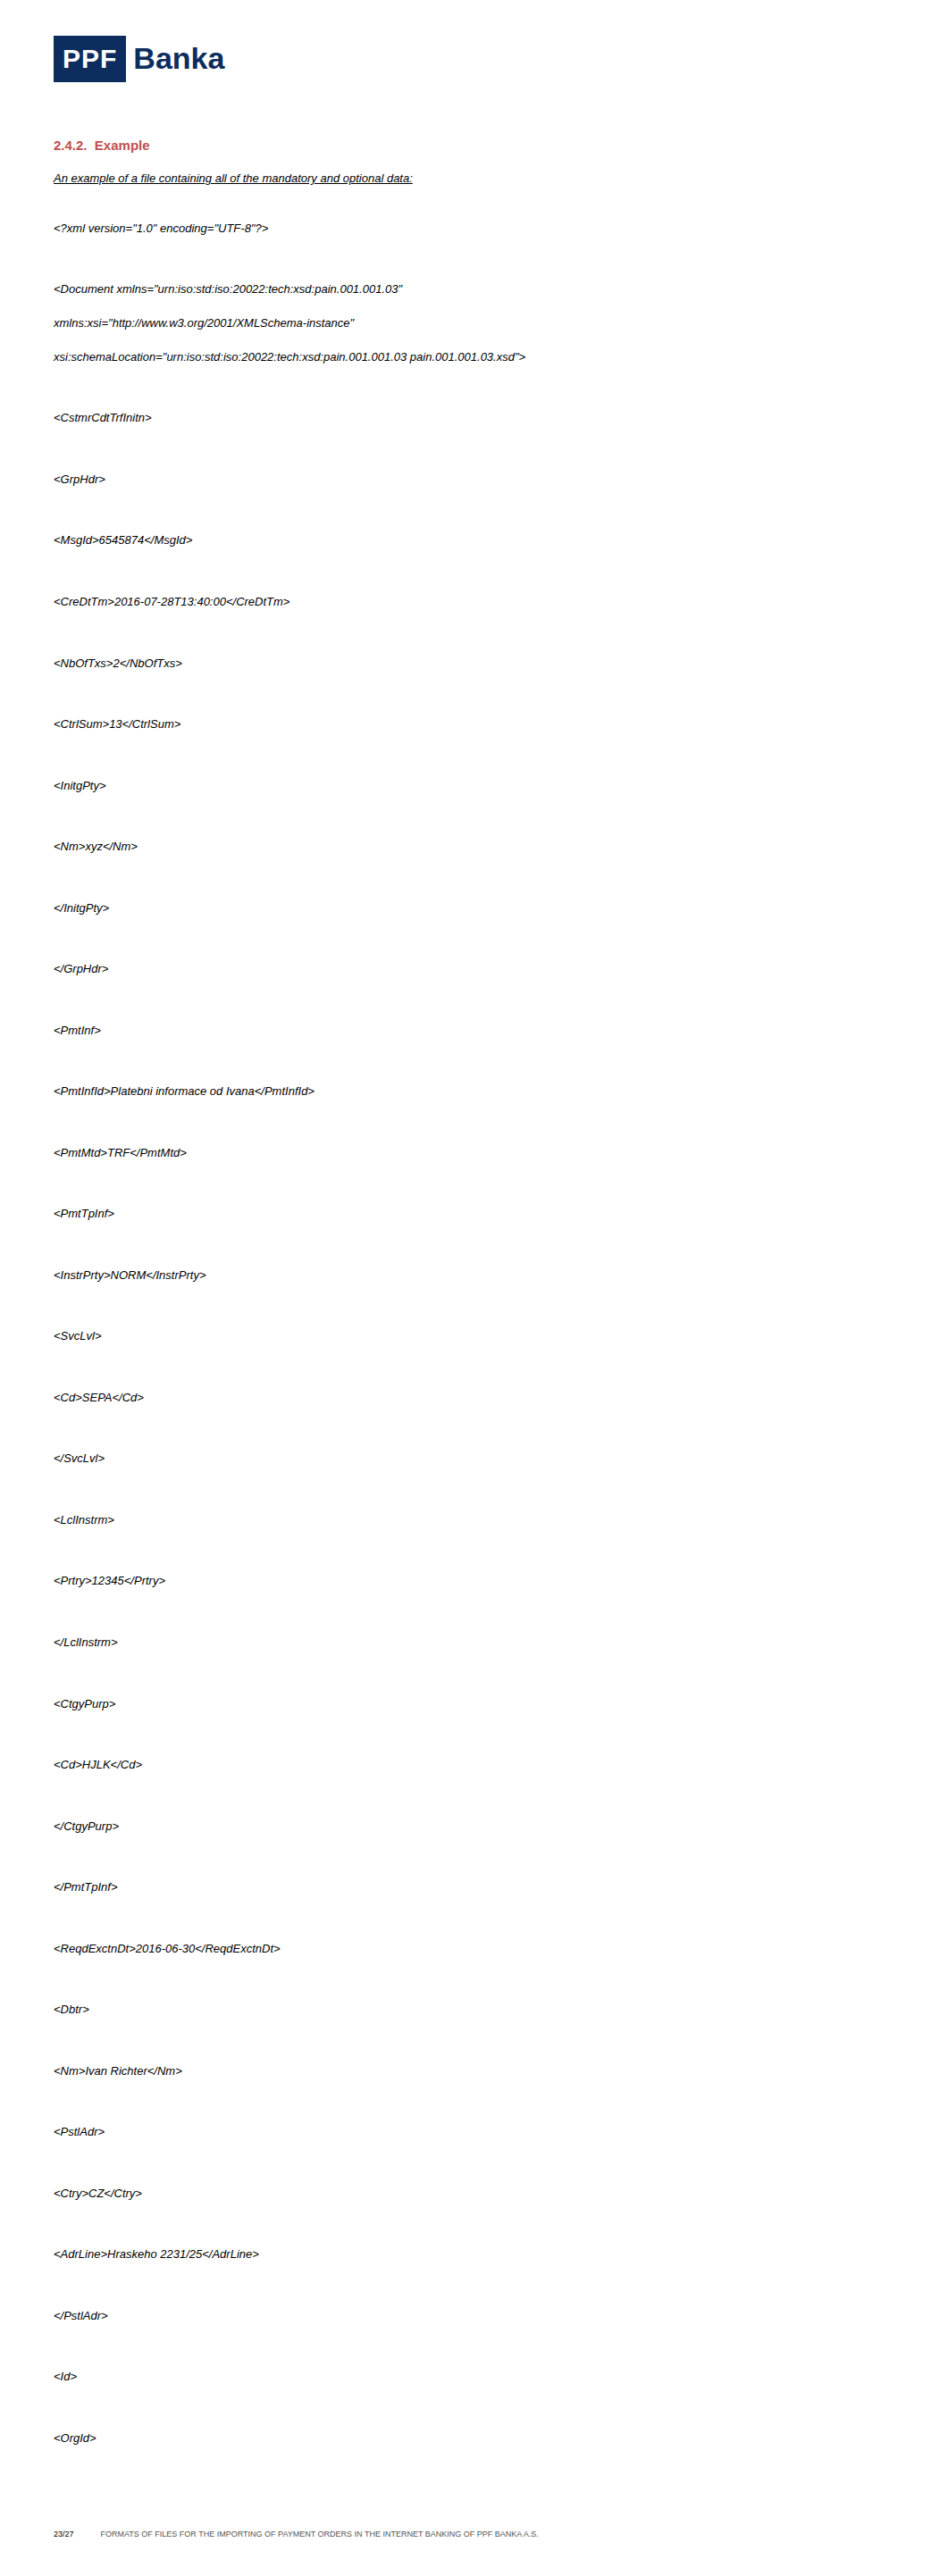PPF Banka
2.4.2. Example
An example of a file containing all of the mandatory and optional data:
<?xml version="1.0" encoding="UTF-8"?>
<Document xmlns="urn:iso:std:iso:20022:tech:xsd:pain.001.001.03"
xmlns:xsi="http://www.w3.org/2001/XMLSchema-instance"
xsi:schemaLocation="urn:iso:std:iso:20022:tech:xsd:pain.001.001.03 pain.001.001.03.xsd">
<CstmrCdtTrfInitn>
<GrpHdr>
<MsgId>6545874</MsgId>
<CreDtTm>2016-07-28T13:40:00</CreDtTm>
<NbOfTxs>2</NbOfTxs>
<CtrlSum>13</CtrlSum>
<InitgPty>
<Nm>xyz</Nm>
</InitgPty>
</GrpHdr>
<PmtInf>
<PmtInfId>Platebni informace od Ivana</PmtInfId>
<PmtMtd>TRF</PmtMtd>
<PmtTpInf>
<InstrPrty>NORM</InstrPrty>
<SvcLvl>
<Cd>SEPA</Cd>
</SvcLvl>
<LclInstrm>
<Prtry>12345</Prtry>
</LclInstrm>
<CtgyPurp>
<Cd>HJLK</Cd>
</CtgyPurp>
</PmtTpInf>
<ReqdExctnDt>2016-06-30</ReqdExctnDt>
<Dbtr>
<Nm>Ivan Richter</Nm>
<PstlAdr>
<Ctry>CZ</Ctry>
<AdrLine>Hraskeho 2231/25</AdrLine>
</PstlAdr>
<Id>
<OrgId>
23/27 FORMATS OF FILES FOR THE IMPORTING OF PAYMENT ORDERS IN THE INTERNET BANKING OF PPF BANKA A.S.